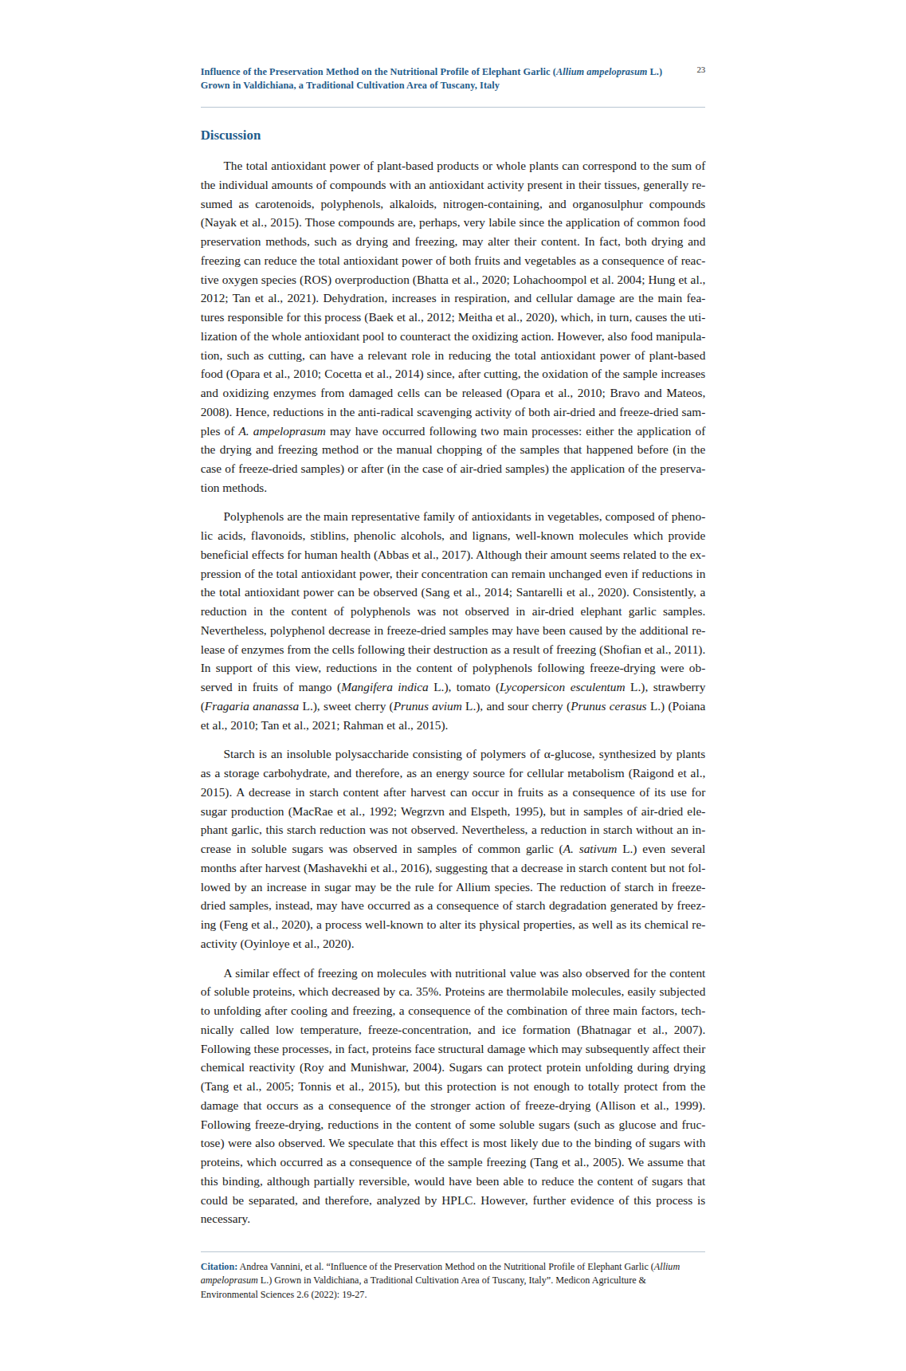23
Influence of the Preservation Method on the Nutritional Profile of Elephant Garlic (Allium ampeloprasum L.) Grown in Valdichiana, a Traditional Cultivation Area of Tuscany, Italy
Discussion
The total antioxidant power of plant-based products or whole plants can correspond to the sum of the individual amounts of compounds with an antioxidant activity present in their tissues, generally resumed as carotenoids, polyphenols, alkaloids, nitrogen-containing, and organosulphur compounds (Nayak et al., 2015). Those compounds are, perhaps, very labile since the application of common food preservation methods, such as drying and freezing, may alter their content. In fact, both drying and freezing can reduce the total antioxidant power of both fruits and vegetables as a consequence of reactive oxygen species (ROS) overproduction (Bhatta et al., 2020; Lohachoompol et al. 2004; Hung et al., 2012; Tan et al., 2021). Dehydration, increases in respiration, and cellular damage are the main features responsible for this process (Baek et al., 2012; Meitha et al., 2020), which, in turn, causes the utilization of the whole antioxidant pool to counteract the oxidizing action. However, also food manipulation, such as cutting, can have a relevant role in reducing the total antioxidant power of plant-based food (Opara et al., 2010; Cocetta et al., 2014) since, after cutting, the oxidation of the sample increases and oxidizing enzymes from damaged cells can be released (Opara et al., 2010; Bravo and Mateos, 2008). Hence, reductions in the anti-radical scavenging activity of both air-dried and freeze-dried samples of A. ampeloprasum may have occurred following two main processes: either the application of the drying and freezing method or the manual chopping of the samples that happened before (in the case of freeze-dried samples) or after (in the case of air-dried samples) the application of the preservation methods.
Polyphenols are the main representative family of antioxidants in vegetables, composed of phenolic acids, flavonoids, stiblins, phenolic alcohols, and lignans, well-known molecules which provide beneficial effects for human health (Abbas et al., 2017). Although their amount seems related to the expression of the total antioxidant power, their concentration can remain unchanged even if reductions in the total antioxidant power can be observed (Sang et al., 2014; Santarelli et al., 2020). Consistently, a reduction in the content of polyphenols was not observed in air-dried elephant garlic samples. Nevertheless, polyphenol decrease in freeze-dried samples may have been caused by the additional release of enzymes from the cells following their destruction as a result of freezing (Shofian et al., 2011). In support of this view, reductions in the content of polyphenols following freeze-drying were observed in fruits of mango (Mangifera indica L.), tomato (Lycopersicon esculentum L.), strawberry (Fragaria ananassa L.), sweet cherry (Prunus avium L.), and sour cherry (Prunus cerasus L.) (Poiana et al., 2010; Tan et al., 2021; Rahman et al., 2015).
Starch is an insoluble polysaccharide consisting of polymers of α-glucose, synthesized by plants as a storage carbohydrate, and therefore, as an energy source for cellular metabolism (Raigond et al., 2015). A decrease in starch content after harvest can occur in fruits as a consequence of its use for sugar production (MacRae et al., 1992; Wegrzvn and Elspeth, 1995), but in samples of air-dried elephant garlic, this starch reduction was not observed. Nevertheless, a reduction in starch without an increase in soluble sugars was observed in samples of common garlic (A. sativum L.) even several months after harvest (Mashavekhi et al., 2016), suggesting that a decrease in starch content but not followed by an increase in sugar may be the rule for Allium species. The reduction of starch in freeze-dried samples, instead, may have occurred as a consequence of starch degradation generated by freezing (Feng et al., 2020), a process well-known to alter its physical properties, as well as its chemical reactivity (Oyinloye et al., 2020).
A similar effect of freezing on molecules with nutritional value was also observed for the content of soluble proteins, which decreased by ca. 35%. Proteins are thermolabile molecules, easily subjected to unfolding after cooling and freezing, a consequence of the combination of three main factors, technically called low temperature, freeze-concentration, and ice formation (Bhatnagar et al., 2007). Following these processes, in fact, proteins face structural damage which may subsequently affect their chemical reactivity (Roy and Munishwar, 2004). Sugars can protect protein unfolding during drying (Tang et al., 2005; Tonnis et al., 2015), but this protection is not enough to totally protect from the damage that occurs as a consequence of the stronger action of freeze-drying (Allison et al., 1999). Following freeze-drying, reductions in the content of some soluble sugars (such as glucose and fructose) were also observed. We speculate that this effect is most likely due to the binding of sugars with proteins, which occurred as a consequence of the sample freezing (Tang et al., 2005). We assume that this binding, although partially reversible, would have been able to reduce the content of sugars that could be separated, and therefore, analyzed by HPLC. However, further evidence of this process is necessary.
Citation: Andrea Vannini, et al. “Influence of the Preservation Method on the Nutritional Profile of Elephant Garlic (Allium ampeloprasum L.) Grown in Valdichiana, a Traditional Cultivation Area of Tuscany, Italy”. Medicon Agriculture & Environmental Sciences 2.6 (2022): 19-27.